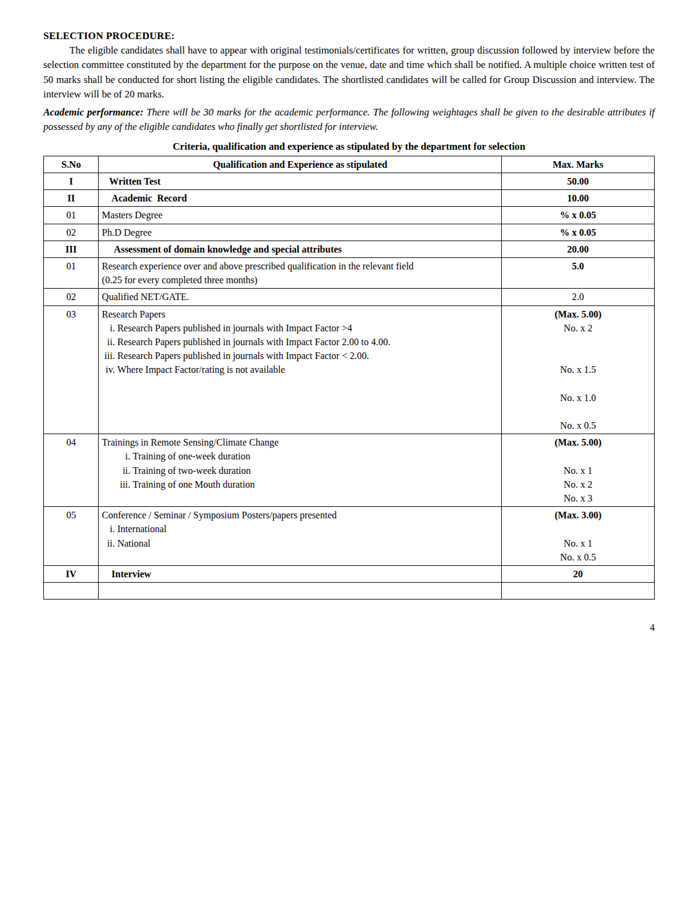SELECTION PROCEDURE:
The eligible candidates shall have to appear with original testimonials/certificates for written, group discussion followed by interview before the selection committee constituted by the department for the purpose on the venue, date and time which shall be notified. A multiple choice written test of 50 marks shall be conducted for short listing the eligible candidates. The shortlisted candidates will be called for Group Discussion and interview. The interview will be of 20 marks.
Academic performance: There will be 30 marks for the academic performance. The following weightages shall be given to the desirable attributes if possessed by any of the eligible candidates who finally get shortlisted for interview.
Criteria, qualification and experience as stipulated by the department for selection
| S.No | Qualification and Experience as stipulated | Max. Marks |
| --- | --- | --- |
| I | Written Test | 50.00 |
| II | Academic Record | 10.00 |
| 01 | Masters Degree | % x 0.05 |
| 02 | Ph.D Degree | % x 0.05 |
| III | Assessment of domain knowledge and special attributes | 20.00 |
| 01 | Research experience over and above prescribed qualification in the relevant field (0.25 for every completed three months) | 5.0 |
| 02 | Qualified NET/GATE. | 2.0 |
| 03 | Research Papers Research Papers published in journals with Impact Factor >4 Research Papers published in journals with Impact Factor 2.00 to 4.00. Research Papers published in journals with Impact Factor < 2.00. Where Impact Factor/rating is not available | (Max. 5.00) No. x 2 No. x 1.5 No. x 1.0 No. x 0.5 |
| 04 | Trainings in Remote Sensing/Climate Change Training of one-week duration Training of two-week duration Training of one Mouth duration | (Max. 5.00) No. x 1 No. x 2 No. x 3 |
| 05 | Conference / Seminar / Symposium Posters/papers presented International National | (Max. 3.00) No. x 1 No. x 0.5 |
| IV | Interview | 20 |
4